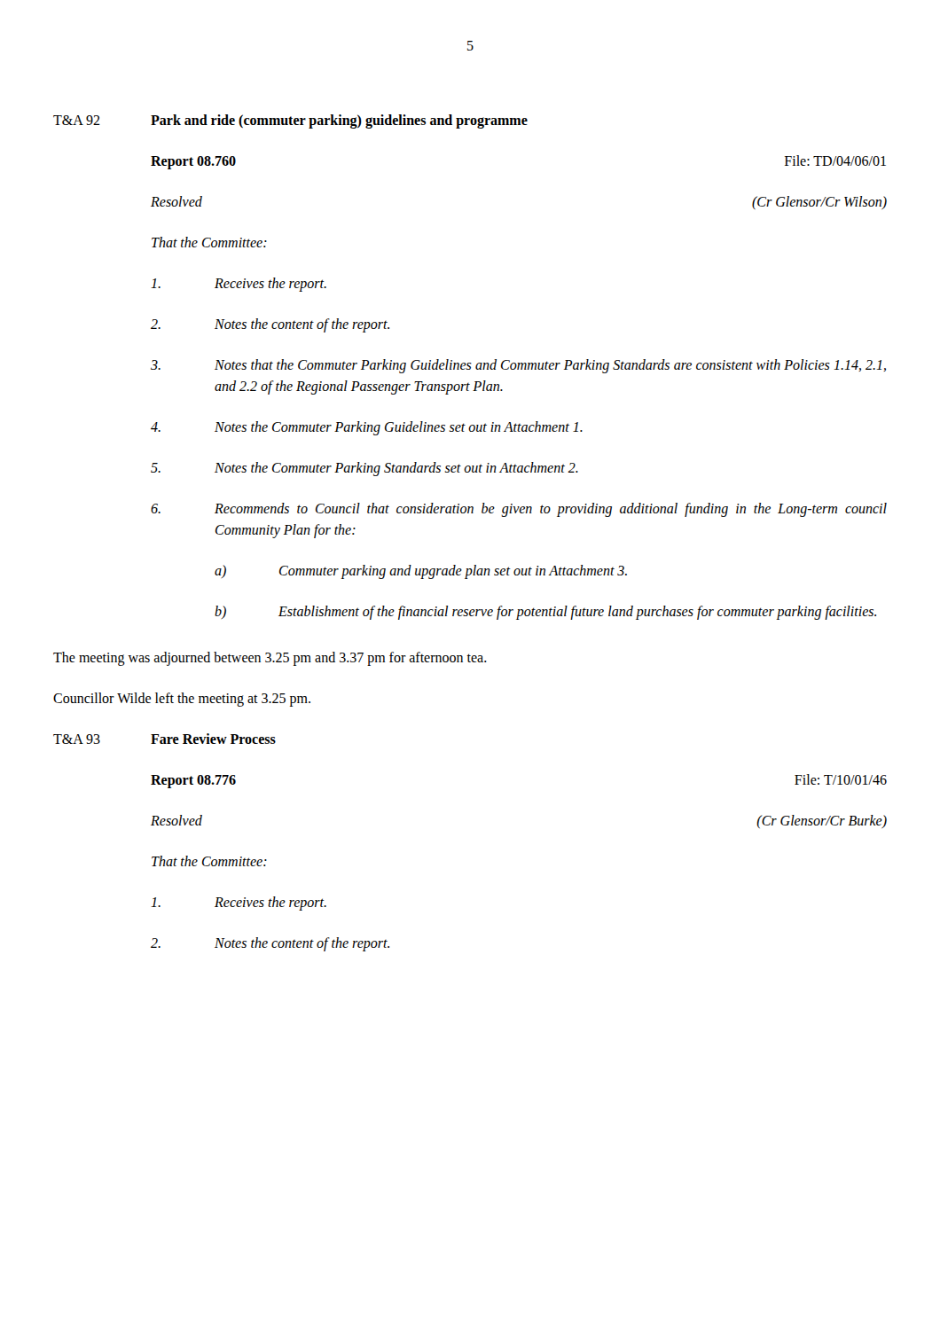5
T&A 92
Park and ride (commuter parking) guidelines and programme
Report 08.760
File: TD/04/06/01
Resolved
(Cr Glensor/Cr Wilson)
That the Committee:
1. Receives the report.
2. Notes the content of the report.
3. Notes that the Commuter Parking Guidelines and Commuter Parking Standards are consistent with Policies 1.14, 2.1, and 2.2 of the Regional Passenger Transport Plan.
4. Notes the Commuter Parking Guidelines set out in Attachment 1.
5. Notes the Commuter Parking Standards set out in Attachment 2.
6. Recommends to Council that consideration be given to providing additional funding in the Long-term council Community Plan for the:
a) Commuter parking and upgrade plan set out in Attachment 3.
b) Establishment of the financial reserve for potential future land purchases for commuter parking facilities.
The meeting was adjourned between 3.25 pm and 3.37 pm for afternoon tea.
Councillor Wilde left the meeting at 3.25 pm.
T&A 93
Fare Review Process
Report 08.776
File: T/10/01/46
Resolved
(Cr Glensor/Cr Burke)
That the Committee:
1. Receives the report.
2. Notes the content of the report.